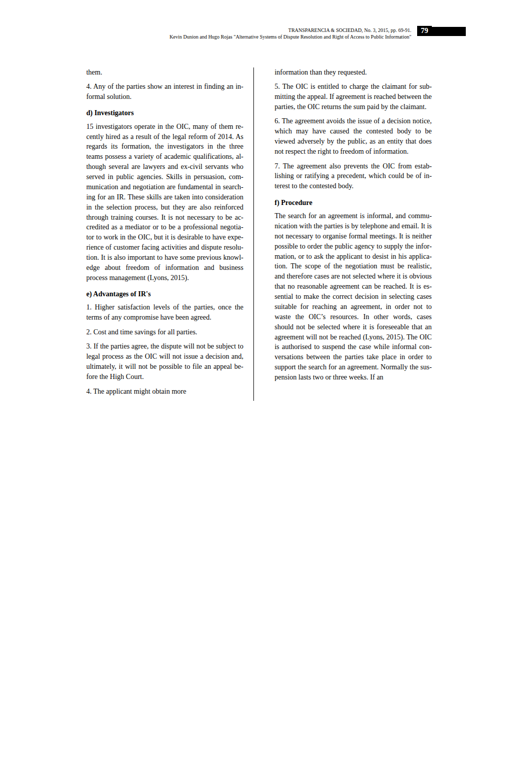79
TRANSPARENCIA & SOCIEDAD, No. 3, 2015, pp. 69-91.
Kevin Dunion and Hugo Rojas "Alternative Systems of Dispute Resolution and Right of Access to Public Information"
them.
4. Any of the parties show an interest in finding an informal solution.
d) Investigators
15 investigators operate in the OIC, many of them recently hired as a result of the legal reform of 2014. As regards its formation, the investigators in the three teams possess a variety of academic qualifications, although several are lawyers and ex-civil servants who served in public agencies. Skills in persuasion, communication and negotiation are fundamental in searching for an IR. These skills are taken into consideration in the selection process, but they are also reinforced through training courses. It is not necessary to be accredited as a mediator or to be a professional negotiator to work in the OIC, but it is desirable to have experience of customer facing activities and dispute resolution. It is also important to have some previous knowledge about freedom of information and business process management (Lyons, 2015).
e) Advantages of IR's
1. Higher satisfaction levels of the parties, once the terms of any compromise have been agreed.
2. Cost and time savings for all parties.
3. If the parties agree, the dispute will not be subject to legal process as the OIC will not issue a decision and, ultimately, it will not be possible to file an appeal before the High Court.
4. The applicant might obtain more
information than they requested.
5. The OIC is entitled to charge the claimant for submitting the appeal. If agreement is reached between the parties, the OIC returns the sum paid by the claimant.
6. The agreement avoids the issue of a decision notice, which may have caused the contested body to be viewed adversely by the public, as an entity that does not respect the right to freedom of information.
7. The agreement also prevents the OIC from establishing or ratifying a precedent, which could be of interest to the contested body.
f) Procedure
The search for an agreement is informal, and communication with the parties is by telephone and email. It is not necessary to organise formal meetings. It is neither possible to order the public agency to supply the information, or to ask the applicant to desist in his application. The scope of the negotiation must be realistic, and therefore cases are not selected where it is obvious that no reasonable agreement can be reached. It is essential to make the correct decision in selecting cases suitable for reaching an agreement, in order not to waste the OIC’s resources. In other words, cases should not be selected where it is foreseeable that an agreement will not be reached (Lyons, 2015). The OIC is authorised to suspend the case while informal conversations between the parties take place in order to support the search for an agreement. Normally the suspension lasts two or three weeks. If an